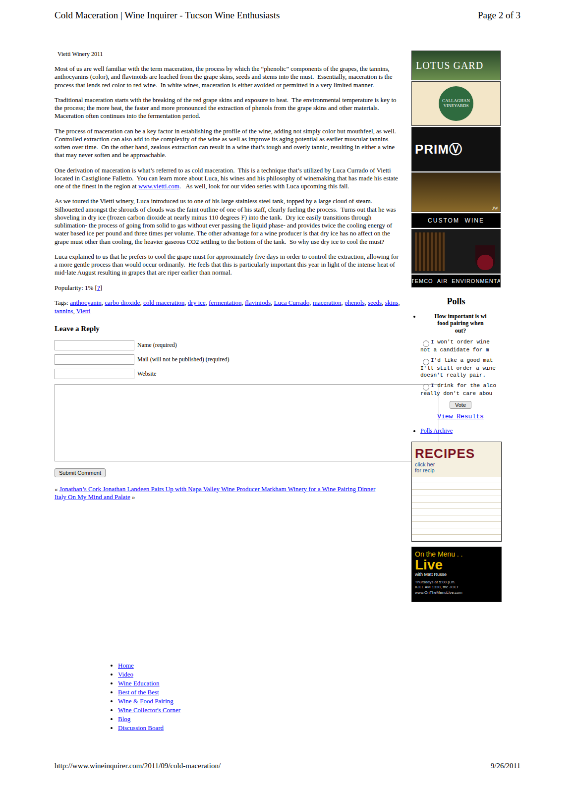Cold Maceration | Wine Inquirer - Tucson Wine Enthusiasts
Page 2 of 3
Vietti Winery 2011
Most of us are well familiar with the term maceration, the process by which the “phenolic” components of the grapes, the tannins, anthocyanins (color), and flavinoids are leached from the grape skins, seeds and stems into the must. Essentially, maceration is the process that lends red color to red wine. In white wines, maceration is either avoided or permitted in a very limited manner.
Traditional maceration starts with the breaking of the red grape skins and exposure to heat. The environmental temperature is key to the process; the more heat, the faster and more pronounced the extraction of phenols from the grape skins and other materials. Maceration often continues into the fermentation period.
The process of maceration can be a key factor in establishing the profile of the wine, adding not simply color but mouthfeel, as well. Controlled extraction can also add to the complexity of the wine as well as improve its aging potential as earlier muscular tannins soften over time. On the other hand, zealous extraction can result in a wine that’s tough and overly tannic, resulting in either a wine that may never soften and be approachable.
One derivation of maceration is what’s referred to as cold maceration. This is a technique that’s utilized by Luca Currado of Vietti located in Castiglione Falletto. You can learn more about Luca, his wines and his philosophy of winemaking that has made his estate one of the finest in the region at www.vietti.com. As well, look for our video series with Luca upcoming this fall.
As we toured the Vietti winery, Luca introduced us to one of his large stainless steel tank, topped by a large cloud of steam. Silhouetted amongst the shrouds of clouds was the faint outline of one of his staff, clearly fueling the process. Turns out that he was shoveling in dry ice (frozen carbon dioxide at nearly minus 110 degrees F) into the tank. Dry ice easily transitions through sublimation- the process of going from solid to gas without ever passing the liquid phase- and provides twice the cooling energy of water based ice per pound and three times per volume. The other advantage for a wine producer is that dry ice has no affect on the grape must other than cooling, the heavier gaseous CO2 settling to the bottom of the tank. So why use dry ice to cool the must?
Luca explained to us that he prefers to cool the grape must for approximately five days in order to control the extraction, allowing for a more gentle process than would occur ordinarily. He feels that this is particularly important this year in light of the intense heat of mid-late August resulting in grapes that are riper earlier than normal.
Popularity: 1% [?]
Tags: anthocyanin, carbo dioxide, cold maceration, dry ice, fermentation, flaviniods, Luca Currado, maceration, phenols, seeds, skins, tannins, Vietti
Leave a Reply
Name (required)
Mail (will not be published) (required)
Website
Submit Comment
« Jonathan’s Cork Jonathan Landeen Pairs Up with Napa Valley Wine Producer Markham Winery for a Wine Pairing Dinner
Italy On My Mind and Palate »
LOTUS GARD
CALLAGHAN
VINEYARDS
PRIMⓋ
CUSTOM WINE
TEMCO AIR ENVIRONMENTA
Polls
How important is wi
food pairing when
out?
I won't order wine
not a candidate for m
I'd like a good mat
I'll still order a wine
doesn't really pair.
I drink for the alco
really don't care abou
Vote
View Results
Polls Archive
RECIPES
click her
for recip
On the Menu . .
Live
with Matt Russe
Thursdays at 5:00 p.m.
KJLL AM 1330, the JOLT
www.OnTheMenuLive.com
Home
Video
Wine Education
Best of the Best
Wine & Food Pairing
Wine Collector's Corner
Blog
Discussion Board
http://www.wineinquirer.com/2011/09/cold-maceration/
9/26/2011